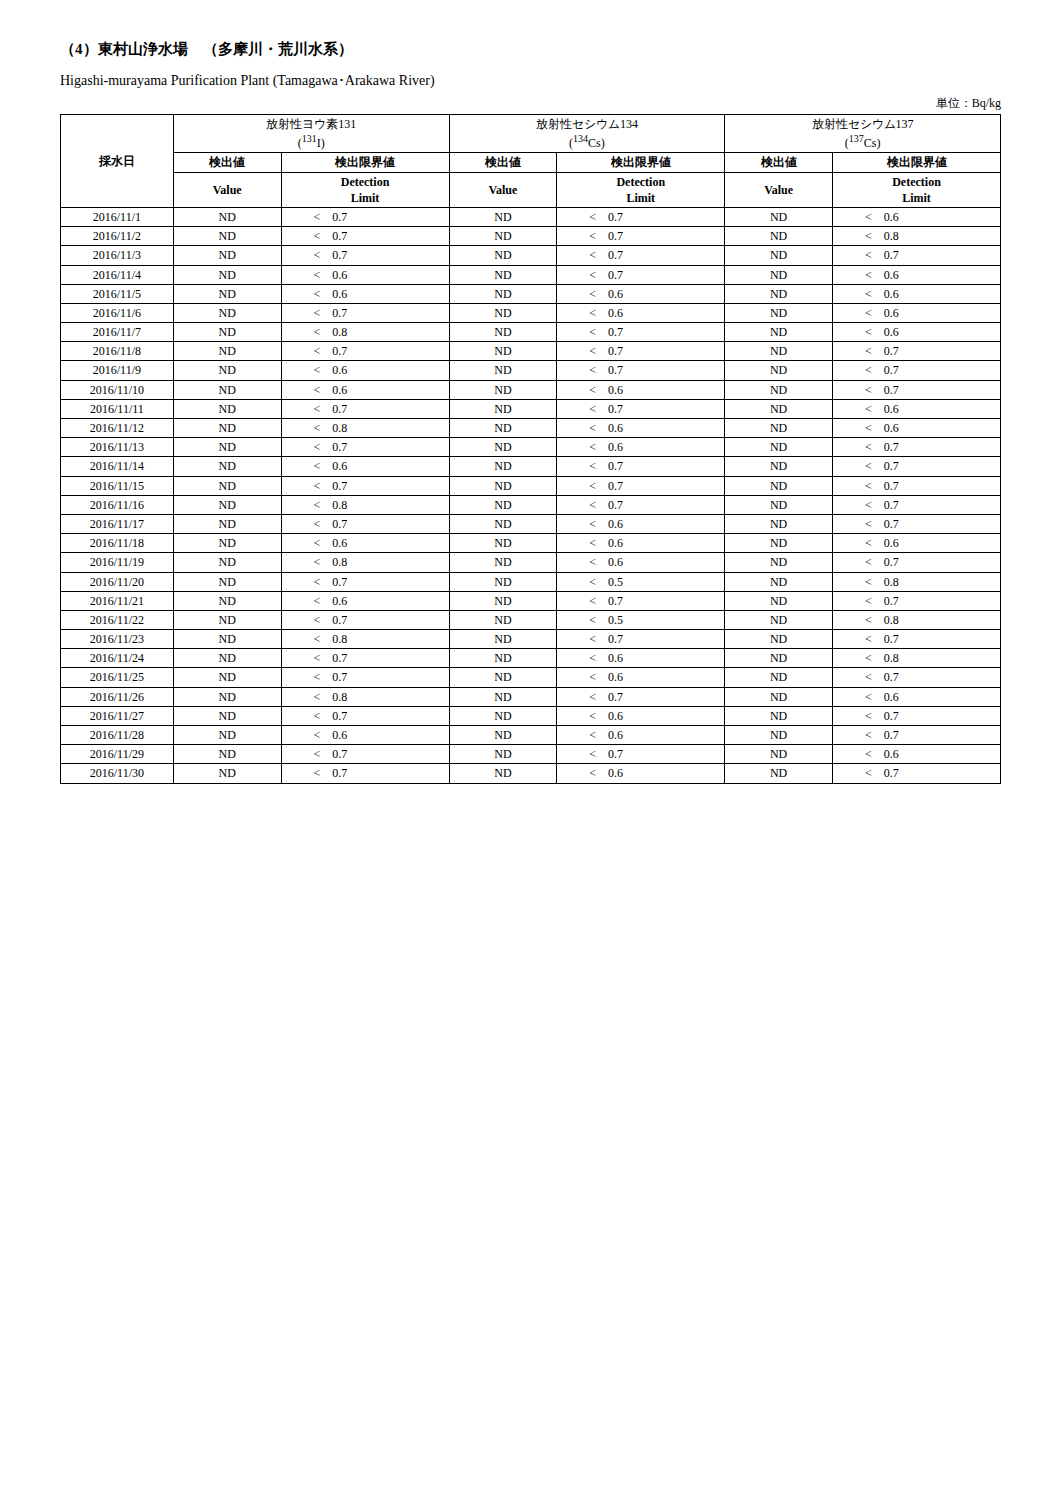（4）東村山浄水場　（多摩川・荒川水系）
Higashi-murayama Purification Plant (Tamagawa･Arakawa River)
単位：Bq/kg
| 採水日 | 放射性ヨウ素131 ( 131 I) | 放射性セシウム134 ( 134 Cs) | 放射性セシウム137 ( 137 Cs) |
| --- | --- | --- | --- |
| 検出値 | 検出限界値 | 検出値 | 検出限界値 | 検出値 | 検出限界値 |
| Value | Detection Limit | Value | Detection Limit | Value | Detection Limit |
| 2016/11/1 | ND | < 0.7 | ND | < 0.7 | ND | < 0.6 |
| 2016/11/2 | ND | < 0.7 | ND | < 0.7 | ND | < 0.8 |
| 2016/11/3 | ND | < 0.7 | ND | < 0.7 | ND | < 0.7 |
| 2016/11/4 | ND | < 0.6 | ND | < 0.7 | ND | < 0.6 |
| 2016/11/5 | ND | < 0.6 | ND | < 0.6 | ND | < 0.6 |
| 2016/11/6 | ND | < 0.7 | ND | < 0.6 | ND | < 0.6 |
| 2016/11/7 | ND | < 0.8 | ND | < 0.7 | ND | < 0.6 |
| 2016/11/8 | ND | < 0.7 | ND | < 0.7 | ND | < 0.7 |
| 2016/11/9 | ND | < 0.6 | ND | < 0.7 | ND | < 0.7 |
| 2016/11/10 | ND | < 0.6 | ND | < 0.6 | ND | < 0.7 |
| 2016/11/11 | ND | < 0.7 | ND | < 0.7 | ND | < 0.6 |
| 2016/11/12 | ND | < 0.8 | ND | < 0.6 | ND | < 0.6 |
| 2016/11/13 | ND | < 0.7 | ND | < 0.6 | ND | < 0.7 |
| 2016/11/14 | ND | < 0.6 | ND | < 0.7 | ND | < 0.7 |
| 2016/11/15 | ND | < 0.7 | ND | < 0.7 | ND | < 0.7 |
| 2016/11/16 | ND | < 0.8 | ND | < 0.7 | ND | < 0.7 |
| 2016/11/17 | ND | < 0.7 | ND | < 0.6 | ND | < 0.7 |
| 2016/11/18 | ND | < 0.6 | ND | < 0.6 | ND | < 0.6 |
| 2016/11/19 | ND | < 0.8 | ND | < 0.6 | ND | < 0.7 |
| 2016/11/20 | ND | < 0.7 | ND | < 0.5 | ND | < 0.8 |
| 2016/11/21 | ND | < 0.6 | ND | < 0.7 | ND | < 0.7 |
| 2016/11/22 | ND | < 0.7 | ND | < 0.5 | ND | < 0.8 |
| 2016/11/23 | ND | < 0.8 | ND | < 0.7 | ND | < 0.7 |
| 2016/11/24 | ND | < 0.7 | ND | < 0.6 | ND | < 0.8 |
| 2016/11/25 | ND | < 0.7 | ND | < 0.6 | ND | < 0.7 |
| 2016/11/26 | ND | < 0.8 | ND | < 0.7 | ND | < 0.6 |
| 2016/11/27 | ND | < 0.7 | ND | < 0.6 | ND | < 0.7 |
| 2016/11/28 | ND | < 0.6 | ND | < 0.6 | ND | < 0.7 |
| 2016/11/29 | ND | < 0.7 | ND | < 0.7 | ND | < 0.6 |
| 2016/11/30 | ND | < 0.7 | ND | < 0.6 | ND | < 0.7 |